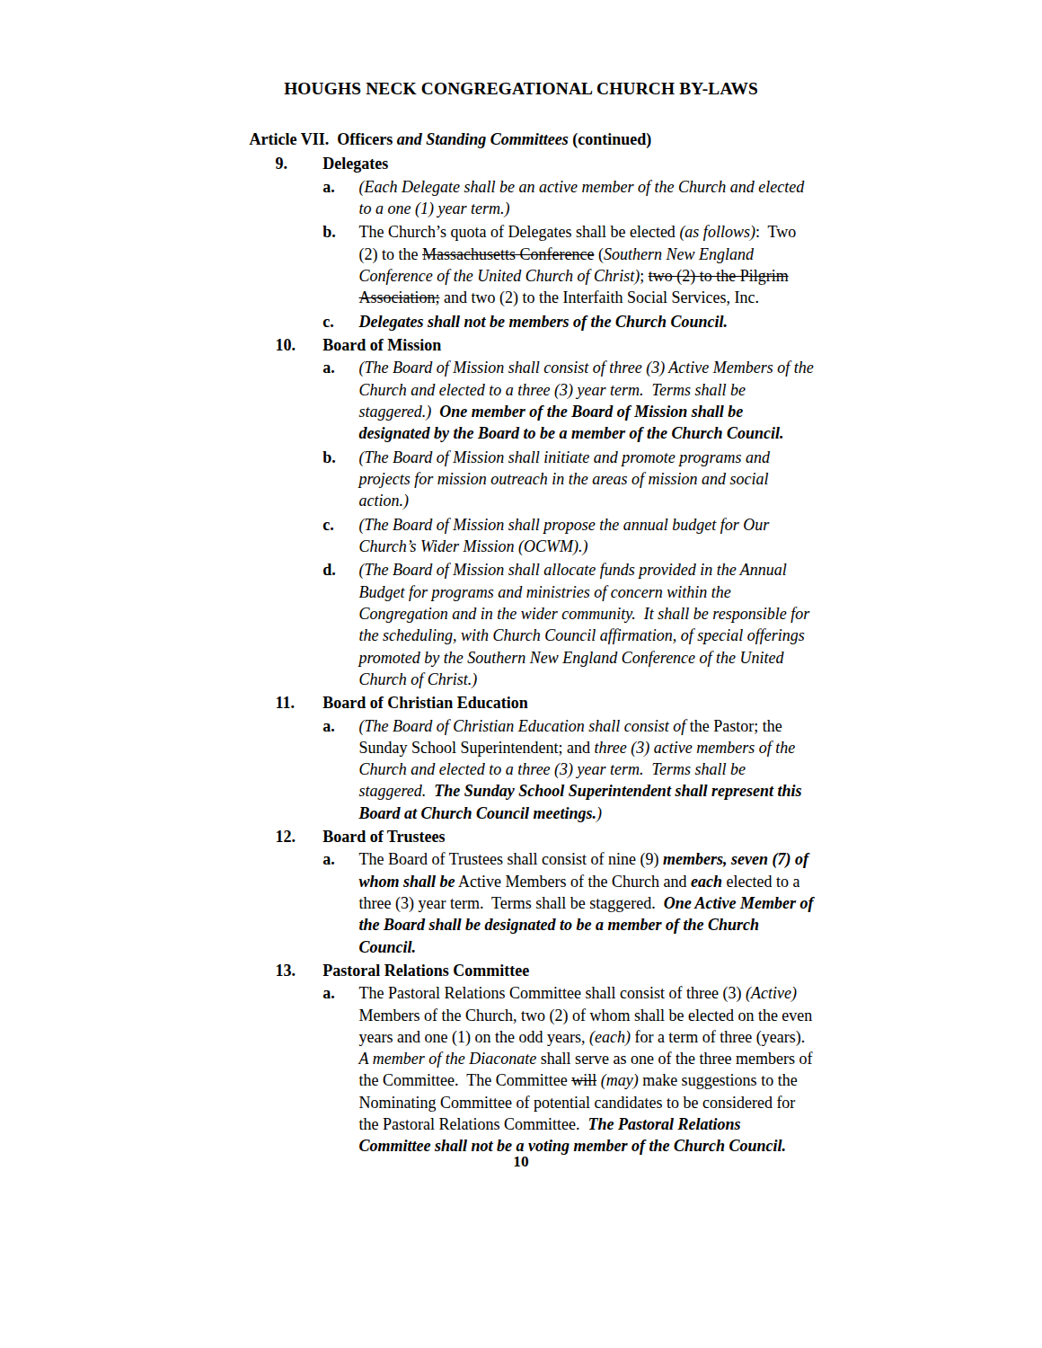HOUGHS NECK CONGREGATIONAL CHURCH BY-LAWS
Article VII. Officers and Standing Committees (continued)
9. Delegates
a.(Each Delegate shall be an active member of the Church and elected to a one (1) year term.)
b. The Church’s quota of Delegates shall be elected (as follows): Two (2) to the Massachusetts Conference (Southern New England Conference of the United Church of Christ); two (2) to the Pilgrim Association; and two (2) to the Interfaith Social Services, Inc.
c. Delegates shall not be members of the Church Council.
10. Board of Mission
a.(The Board of Mission shall consist of three (3) Active Members of the Church and elected to a three (3) year term. Terms shall be staggered.) One member of the Board of Mission shall be designated by the Board to be a member of the Church Council.
b.(The Board of Mission shall initiate and promote programs and projects for mission outreach in the areas of mission and social action.)
c.(The Board of Mission shall propose the annual budget for Our Church’s Wider Mission (OCWM).)
d.(The Board of Mission shall allocate funds provided in the Annual Budget for programs and ministries of concern within the Congregation and in the wider community. It shall be responsible for the scheduling, with Church Council affirmation, of special offerings promoted by the Southern New England Conference of the United Church of Christ.)
11. Board of Christian Education
a.(The Board of Christian Education shall consist of the Pastor; the Sunday School Superintendent; and three (3) active members of the Church and elected to a three (3) year term. Terms shall be staggered. The Sunday School Superintendent shall represent this Board at Church Council meetings.)
12. Board of Trustees
a. The Board of Trustees shall consist of nine (9) members, seven (7) of whom shall be Active Members of the Church and each elected to a three (3) year term. Terms shall be staggered. One Active Member of the Board shall be designated to be a member of the Church Council.
13. Pastoral Relations Committee
a. The Pastoral Relations Committee shall consist of three (3) (Active) Members of the Church, two (2) of whom shall be elected on the even years and one (1) on the odd years, (each) for a term of three (years). A member of the Diaconate shall serve as one of the three members of the Committee. The Committee will (may) make suggestions to the Nominating Committee of potential candidates to be considered for the Pastoral Relations Committee. The Pastoral Relations Committee shall not be a voting member of the Church Council.
10